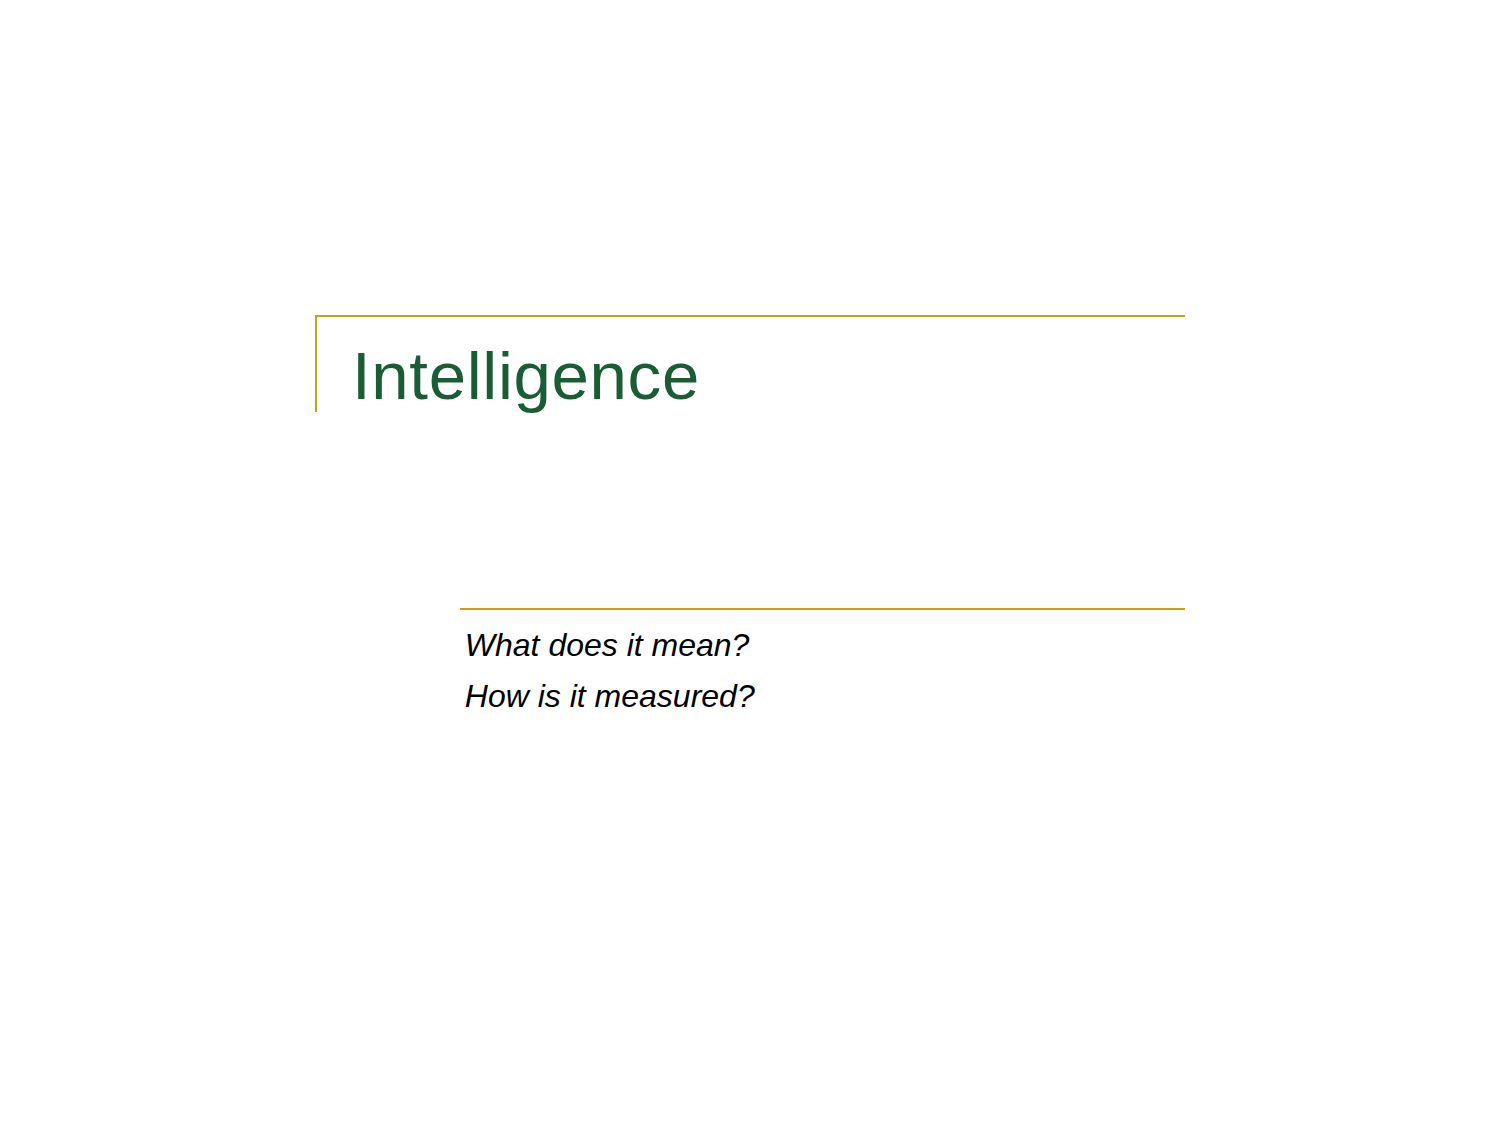Intelligence
What does it mean?
How is it measured?